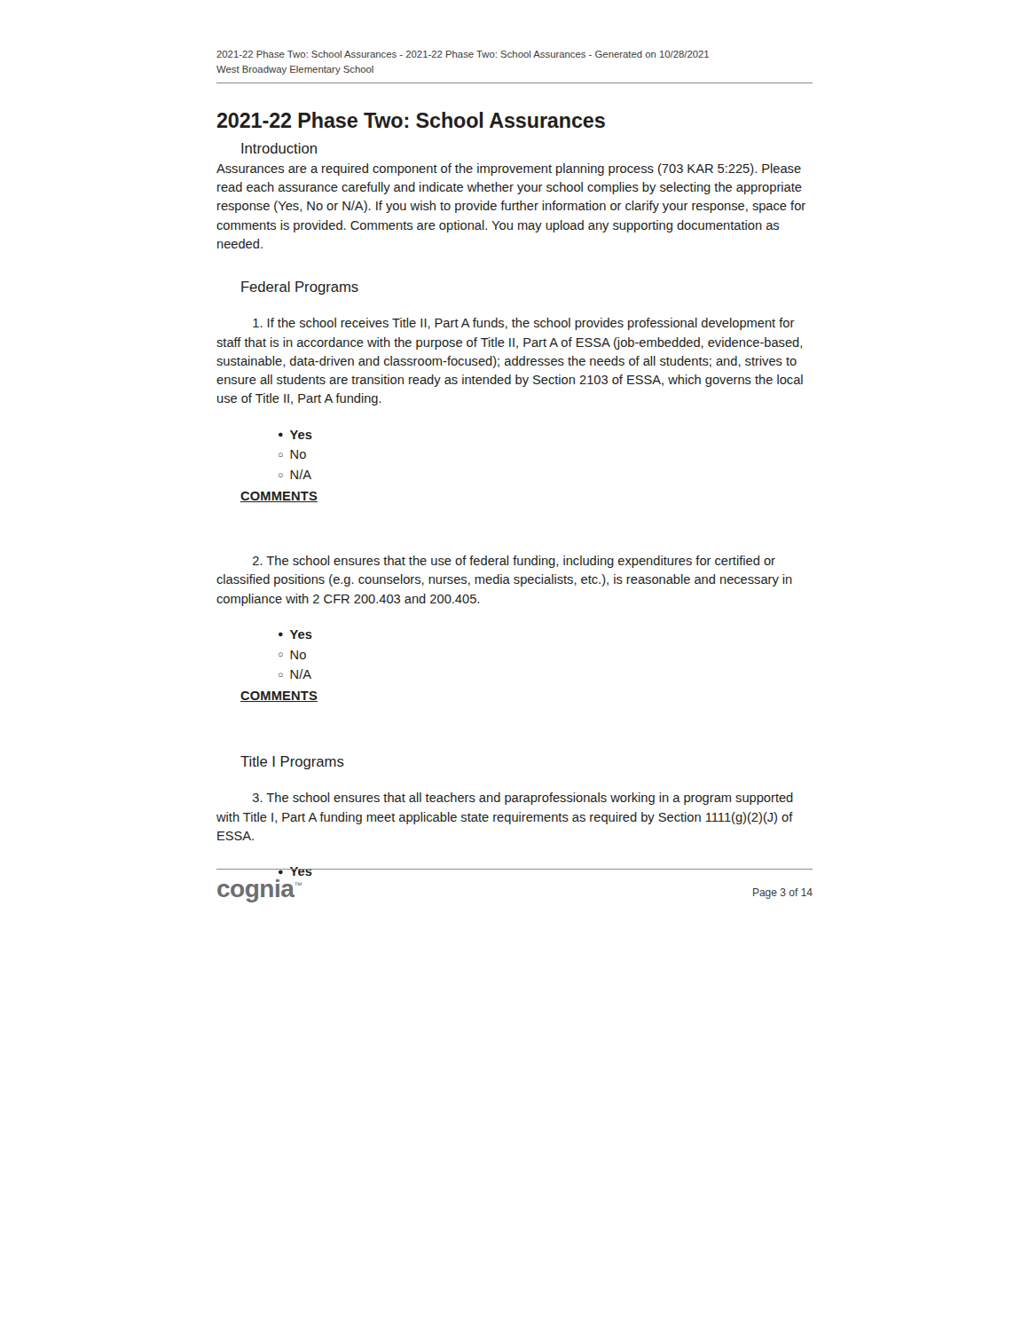2021-22 Phase Two: School Assurances - 2021-22 Phase Two: School Assurances - Generated on 10/28/2021
West Broadway Elementary School
2021-22 Phase Two: School Assurances
Introduction
Assurances are a required component of the improvement planning process (703 KAR 5:225). Please read each assurance carefully and indicate whether your school complies by selecting the appropriate response (Yes, No or N/A). If you wish to provide further information or clarify your response, space for comments is provided. Comments are optional. You may upload any supporting documentation as needed.
Federal Programs
1. If the school receives Title II, Part A funds, the school provides professional development for staff that is in accordance with the purpose of Title II, Part A of ESSA (job-embedded, evidence-based, sustainable, data-driven and classroom-focused); addresses the needs of all students; and, strives to ensure all students are transition ready as intended by Section 2103 of ESSA, which governs the local use of Title II, Part A funding.
Yes
No
N/A
COMMENTS
2. The school ensures that the use of federal funding, including expenditures for certified or classified positions (e.g. counselors, nurses, media specialists, etc.), is reasonable and necessary in compliance with 2 CFR 200.403 and 200.405.
Yes
No
N/A
COMMENTS
Title I Programs
3. The school ensures that all teachers and paraprofessionals working in a program supported with Title I, Part A funding meet applicable state requirements as required by Section 1111(g)(2)(J) of ESSA.
Yes
cognia™
Page 3 of 14